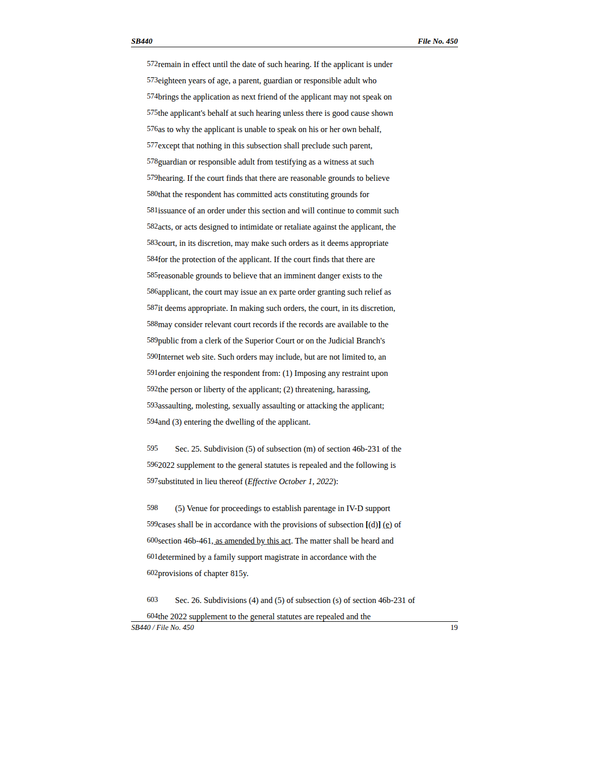SB440
File No. 450
| 572 | remain in effect until the date of such hearing. If the applicant is under |
| 573 | eighteen years of age, a parent, guardian or responsible adult who |
| 574 | brings the application as next friend of the applicant may not speak on |
| 575 | the applicant's behalf at such hearing unless there is good cause shown |
| 576 | as to why the applicant is unable to speak on his or her own behalf, |
| 577 | except that nothing in this subsection shall preclude such parent, |
| 578 | guardian or responsible adult from testifying as a witness at such |
| 579 | hearing. If the court finds that there are reasonable grounds to believe |
| 580 | that the respondent has committed acts constituting grounds for |
| 581 | issuance of an order under this section and will continue to commit such |
| 582 | acts , or acts designed to intimidate or retaliate against the applicant, the |
| 583 | court, in its discretion, may make such orders as it deems appropriate |
| 584 | for the protection of the applicant. If the court finds that there are |
| 585 | reasonable grounds to believe that an imminent danger exists to the |
| 586 | applicant, the court may issue an ex parte order granting such relief as |
| 587 | it deems appropriate. In making such orders, the court, in its discretion, |
| 588 | may consider relevant court records if the records are available to the |
| 589 | public from a clerk of the Superior Court or on the Judicial Branch's |
| 590 | Internet web site. Such orders may include, but are not limited to, an |
| 591 | order enjoining the respondent from: (1) Imposing any restraint upon |
| 592 | the person or liberty of the applicant; (2) threatening, harassing, |
| 593 | assaulting, molesting, sexually assaulting or attacking the applicant; |
| 594 | and (3) entering the dwelling of the applicant. |
| 595 | Sec. 25. Subdivision (5) of subsection (m) of section 46b-231 of the |
| 596 | 2022 supplement to the general statutes is repealed and the following is |
| 597 | substituted in lieu thereof ( Effective October 1, 2022 ): |
| 598 | (5) Venue for proceedings to establish parentage in IV-D support |
| 599 | cases shall be in accordance with the provisions of subsection [ (d) ] (e) of |
| 600 | section 46b-461 , as amended by this act . The matter shall be heard and |
| 601 | determined by a family support magistrate in accordance with the |
| 602 | provisions of chapter 815y. |
| 603 | Sec. 26. Subdivisions (4) and (5) of subsection (s) of section 46b-231 of |
| 604 | the 2022 supplement to the general statutes are repealed and the |
SB440 / File No. 450
19